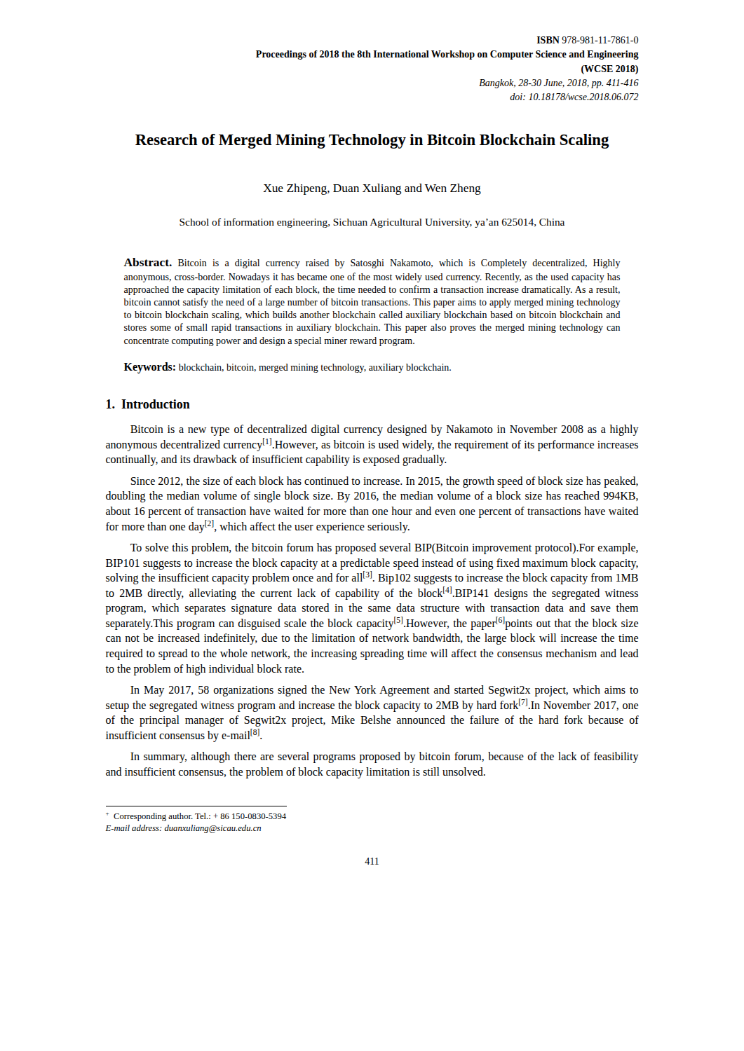ISBN 978-981-11-7861-0
Proceedings of 2018 the 8th International Workshop on Computer Science and Engineering
(WCSE 2018)
Bangkok, 28-30 June, 2018, pp. 411-416
doi: 10.18178/wcse.2018.06.072
Research of Merged Mining Technology in Bitcoin Blockchain Scaling
Xue Zhipeng, Duan Xuliang and Wen Zheng
School of information engineering, Sichuan Agricultural University, ya’an 625014, China
Abstract. Bitcoin is a digital currency raised by Satosghi Nakamoto, which is Completely decentralized, Highly anonymous, cross-border. Nowadays it has became one of the most widely used currency. Recently, as the used capacity has approached the capacity limitation of each block, the time needed to confirm a transaction increase dramatically. As a result, bitcoin cannot satisfy the need of a large number of bitcoin transactions. This paper aims to apply merged mining technology to bitcoin blockchain scaling, which builds another blockchain called auxiliary blockchain based on bitcoin blockchain and stores some of small rapid transactions in auxiliary blockchain. This paper also proves the merged mining technology can concentrate computing power and design a special miner reward program.
Keywords: blockchain, bitcoin, merged mining technology, auxiliary blockchain.
1. Introduction
Bitcoin is a new type of decentralized digital currency designed by Nakamoto in November 2008 as a highly anonymous decentralized currency[1].However, as bitcoin is used widely, the requirement of its performance increases continually, and its drawback of insufficient capability is exposed gradually.
Since 2012, the size of each block has continued to increase. In 2015, the growth speed of block size has peaked, doubling the median volume of single block size. By 2016, the median volume of a block size has reached 994KB, about 16 percent of transaction have waited for more than one hour and even one percent of transactions have waited for more than one day[2], which affect the user experience seriously.
To solve this problem, the bitcoin forum has proposed several BIP(Bitcoin improvement protocol).For example, BIP101 suggests to increase the block capacity at a predictable speed instead of using fixed maximum block capacity, solving the insufficient capacity problem once and for all[3]. Bip102 suggests to increase the block capacity from 1MB to 2MB directly, alleviating the current lack of capability of the block[4].BIP141 designs the segregated witness program, which separates signature data stored in the same data structure with transaction data and save them separately.This program can disguised scale the block capacity[5].However, the paper[6]points out that the block size can not be increased indefinitely, due to the limitation of network bandwidth, the large block will increase the time required to spread to the whole network, the increasing spreading time will affect the consensus mechanism and lead to the problem of high individual block rate.
In May 2017, 58 organizations signed the New York Agreement and started Segwit2x project, which aims to setup the segregated witness program and increase the block capacity to 2MB by hard fork[7].In November 2017, one of the principal manager of Segwit2x project, Mike Belshe announced the failure of the hard fork because of insufficient consensus by e-mail[8].
In summary, although there are several programs proposed by bitcoin forum, because of the lack of feasibility and insufficient consensus, the problem of block capacity limitation is still unsolved.
+ Corresponding author. Tel.: + 86 150-0830-5394
E-mail address: duanxuliang@sicau.edu.cn
411